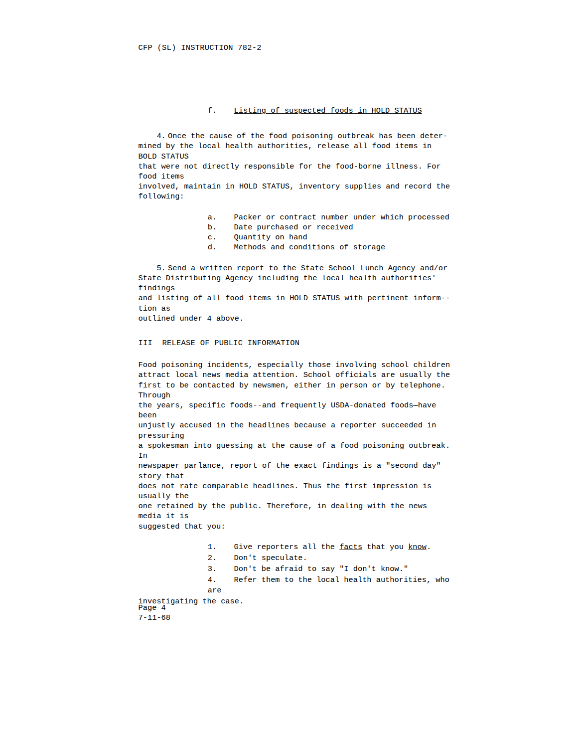CFP (SL) INSTRUCTION 782-2
f. Listing of suspected foods in HOLD STATUS
4. Once the cause of the food poisoning outbreak has been deter-
mined by the local health authorities, release all food items in BOLD STATUS
that were not directly responsible for the food-borne illness. For food items
involved, maintain in HOLD STATUS, inventory supplies and record the
following:
a. Packer or contract number under which processed
b. Date purchased or received
c. Quantity on hand
d. Methods and conditions of storage
5. Send a written report to the State School Lunch Agency and/or
State Distributing Agency including the local health authorities' findings
and listing of all food items in HOLD STATUS with pertinent inform--tion as
outlined under 4 above.
IIIRELEASE OF PUBLIC INFORMATION
Food poisoning incidents, especially those involving school children
attract local news media attention. School officials are usually the
first to be contacted by newsmen, either in person or by telephone. Through
the years, specific foods--and frequently USDA-donated foods—have been
unjustly accused in the headlines because a reporter succeeded in pressuring
a spokesman into guessing at the cause of a food poisoning outbreak. In
newspaper parlance, report of the exact findings is a "second day" story that
does not rate comparable headlines. Thus the first impression is usually the
one retained by the public. Therefore, in dealing with the news media it is
suggested that you:
1. Give reporters all the facts that you know.
2. Don't speculate.
3. Don't be afraid to say "I don't know."
4. Refer them to the local health authorities, who are
investigating the case.
Page 4
7-11-68